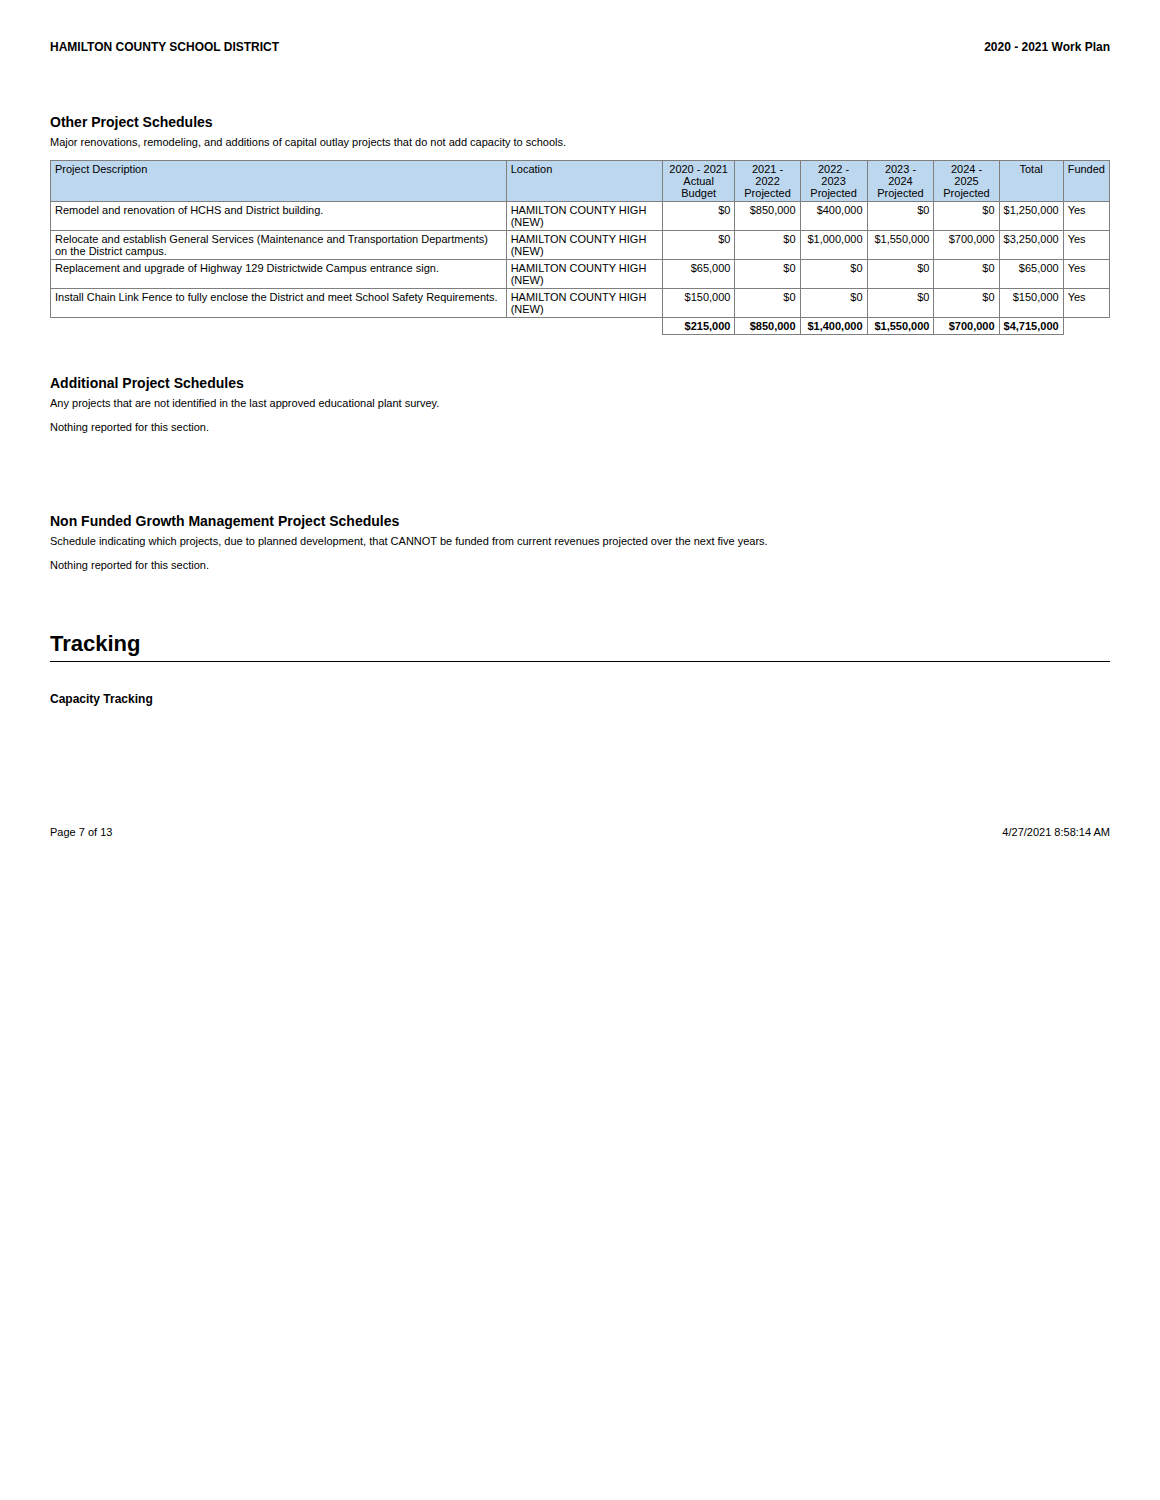HAMILTON COUNTY SCHOOL DISTRICT 2020 - 2021 Work Plan
Other Project Schedules
Major renovations, remodeling, and additions of capital outlay projects that do not add capacity to schools.
| Project Description | Location | 2020 - 2021 Actual Budget | 2021 - 2022 Projected | 2022 - 2023 Projected | 2023 - 2024 Projected | 2024 - 2025 Projected | Total | Funded |
| --- | --- | --- | --- | --- | --- | --- | --- | --- |
| Remodel and renovation of HCHS and District building. | HAMILTON COUNTY HIGH (NEW) | $0 | $850,000 | $400,000 | $0 | $0 | $1,250,000 | Yes |
| Relocate and establish General Services (Maintenance and Transportation Departments) on the District campus. | HAMILTON COUNTY HIGH (NEW) | $0 | $0 | $1,000,000 | $1,550,000 | $700,000 | $3,250,000 | Yes |
| Replacement and upgrade of Highway 129 Districtwide Campus entrance sign. | HAMILTON COUNTY HIGH (NEW) | $65,000 | $0 | $0 | $0 | $0 | $65,000 | Yes |
| Install Chain Link Fence to fully enclose the District and meet School Safety Requirements. | HAMILTON COUNTY HIGH (NEW) | $150,000 | $0 | $0 | $0 | $0 | $150,000 | Yes |
| | | $215,000 | $850,000 | $1,400,000 | $1,550,000 | $700,000 | $4,715,000 | |
Additional Project Schedules
Any projects that are not identified in the last approved educational plant survey.
Nothing reported for this section.
Non Funded Growth Management Project Schedules
Schedule indicating which projects, due to planned development, that CANNOT be funded from current revenues projected over the next five years.
Nothing reported for this section.
Tracking
Capacity Tracking
Page 7 of 13 4/27/2021 8:58:14 AM